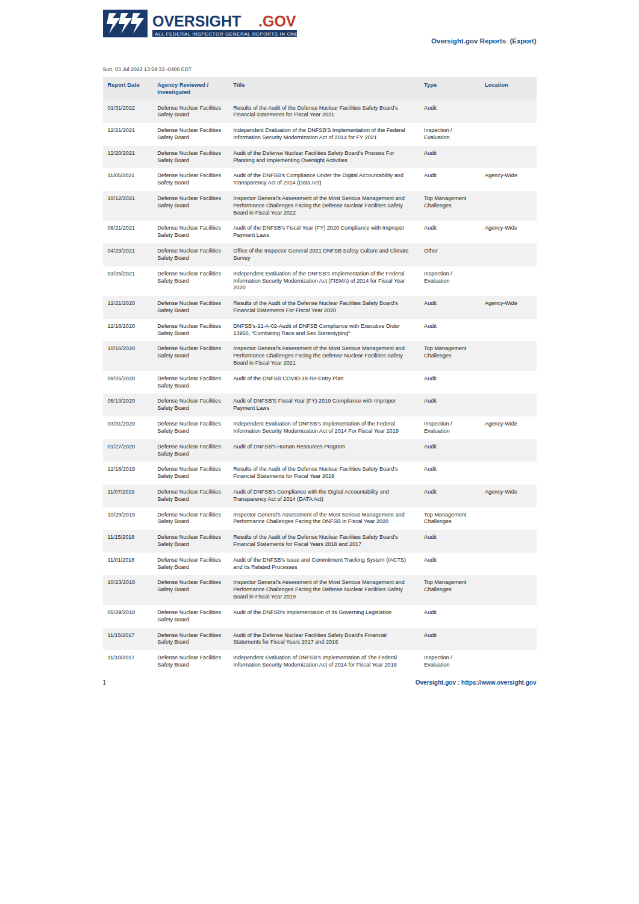OVERSIGHT .GOV ALL FEDERAL INSPECTOR GENERAL REPORTS IN ONE PLACE
Oversight.gov Reports (Export)
Sun, 03 Jul 2022 13:59:33 -0400 EDT
| Report Date | Agency Reviewed / Investigated | Title | Type | Location |
| --- | --- | --- | --- | --- |
| 01/31/2022 | Defense Nuclear Facilities Safety Board | Results of the Audit of the Defense Nuclear Facilities Safety Board’s Financial Statements for Fiscal Year 2021 | Audit | |
| 12/21/2021 | Defense Nuclear Facilities Safety Board | Independent Evaluation of the DNFSB'S Implementation of the Federal Information Security Modernization Act of 2014 for FY 2021 | Inspection / Evaluation | |
| 12/20/2021 | Defense Nuclear Facilities Safety Board | Audit of the Defense Nuclear Facilities Safety Board’s Process For Planning and Implementing Oversight Activities | Audit | |
| 11/05/2021 | Defense Nuclear Facilities Safety Board | Audit of the DNFSB’s Compliance Under the Digital Accountability and Transparency Act of 2014 (Data Act) | Audit | Agency-Wide |
| 10/12/2021 | Defense Nuclear Facilities Safety Board | Inspector General’s Assessment of the Most Serious Management and Performance Challenges Facing the Defense Nuclear Facilities Safety Board in Fiscal Year 2022 | Top Management Challenges | |
| 06/21/2021 | Defense Nuclear Facilities Safety Board | Audit of the DNFSB’s Fiscal Year (FY) 2020 Compliance with Improper Payment Laws | Audit | Agency-Wide |
| 04/29/2021 | Defense Nuclear Facilities Safety Board | Office of the Inspector General 2021 DNFSB Safety Culture and Climate Survey | Other | |
| 03/25/2021 | Defense Nuclear Facilities Safety Board | Independent Evaluation of the DNFSB’s Implementation of the Federal Information Security Modernization Act (FISMA) of 2014 for Fiscal Year 2020 | Inspection / Evaluation | |
| 12/21/2020 | Defense Nuclear Facilities Safety Board | Results of the Audit of the Defense Nuclear Facilities Safety Board’s Financial Statements For Fiscal Year 2020 | Audit | Agency-Wide |
| 12/18/2020 | Defense Nuclear Facilities Safety Board | DNFSB's-21-A-02-Audit of DNFSB Compliance with Executive Order 13950, "Combating Race and Sex Stereotyping" | Audit | |
| 10/16/2020 | Defense Nuclear Facilities Safety Board | Inspector General’s Assessment of the Most Serious Management and Performance Challenges Facing the Defense Nuclear Facilities Safety Board in Fiscal Year 2021 | Top Management Challenges | |
| 09/25/2020 | Defense Nuclear Facilities Safety Board | Audit of the DNFSB COVID-19 Re-Entry Plan | Audit | |
| 05/13/2020 | Defense Nuclear Facilities Safety Board | Audit of DNFSB'S Fiscal Year (FY) 2019 Compliance with Improper Payment Laws | Audit | |
| 03/31/2020 | Defense Nuclear Facilities Safety Board | Independent Evaluation of DNFSB’s Implementation of the Federal Information Security Modernization Act of 2014 For Fiscal Year 2019 | Inspection / Evaluation | Agency-Wide |
| 01/27/2020 | Defense Nuclear Facilities Safety Board | Audit of DNFSB's Human Resources Program | Audit | |
| 12/18/2019 | Defense Nuclear Facilities Safety Board | Results of the Audit of the Defense Nuclear Facilities Safety Board’s Financial Statements for Fiscal Year 2019 | Audit | |
| 11/07/2019 | Defense Nuclear Facilities Safety Board | Audit of DNFSB's Compliance with the Digital Accountability and Transparency Act of 2014 (DATA Act) | Audit | Agency-Wide |
| 10/29/2019 | Defense Nuclear Facilities Safety Board | Inspector General's Assessment of the Most Serious Management and Performance Challenges Facing the DNFSB in Fiscal Year 2020 | Top Management Challenges | |
| 11/15/2018 | Defense Nuclear Facilities Safety Board | Results of the Audit of the Defense Nuclear Facilities Safety Board's Financial Statements for Fiscal Years 2018 and 2017 | Audit | |
| 11/01/2018 | Defense Nuclear Facilities Safety Board | Audit of the DNFSB's Issue and Commitment Tracking System (IACTS) and Its Related Processes | Audit | |
| 10/23/2018 | Defense Nuclear Facilities Safety Board | Inspector General’s Assessment of the Most Serious Management and Performance Challenges Facing the Defense Nuclear Facilities Safety Board in Fiscal Year 2019 | Top Management Challenges | |
| 05/29/2018 | Defense Nuclear Facilities Safety Board | Audit of the DNFSB's Implementation of Its Governing Legislation | Audit | |
| 11/15/2017 | Defense Nuclear Facilities Safety Board | Audit of the Defense Nuclear Facilities Safety Board's Financial Statements for Fiscal Years 2017 and 2016 | Audit | |
| 11/10/2017 | Defense Nuclear Facilities Safety Board | Independent Evaluation of DNFSB’s Implementation of The Federal Information Security Modernization Act of 2014 for Fiscal Year 2016 | Inspection / Evaluation | |
1
Oversight.gov : https://www.oversight.gov